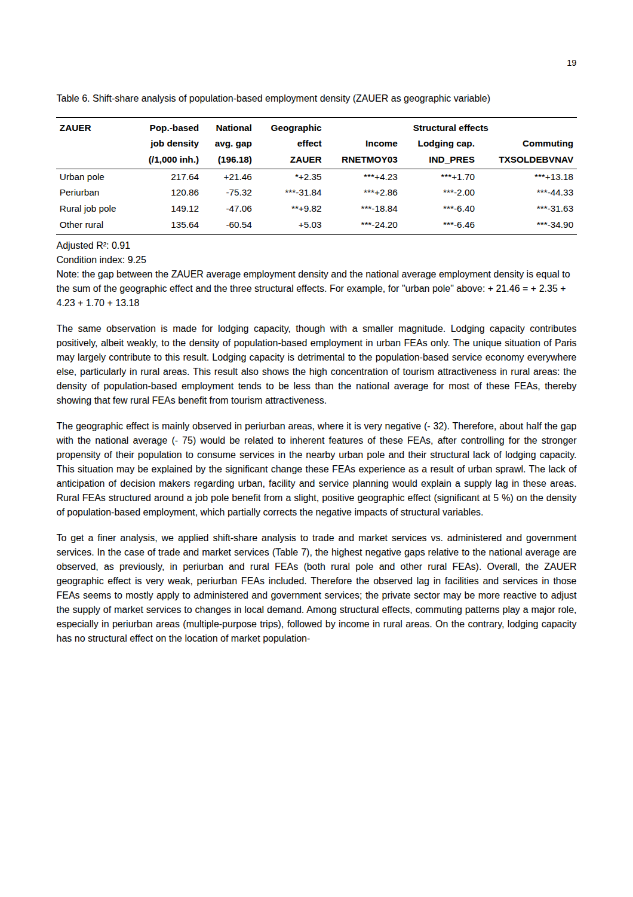19
Table 6. Shift-share analysis of population-based employment density (ZAUER as geographic variable)
| ZAUER | Pop.-based | National | Geographic | Structural effects |
| --- | --- | --- | --- | --- |
| | job density | avg. gap | effect | Income | Lodging cap. | Commuting |
| | (/1,000 inh.) | (196.18) | ZAUER | RNETMOY03 | IND_PRES | TXSOLDEBVNAV |
| Urban pole | 217.64 | +21.46 | *+2.35 | ***+4.23 | ***+1.70 | ***+13.18 |
| Periurban | 120.86 | -75.32 | ***-31.84 | ***+2.86 | ***-2.00 | ***-44.33 |
| Rural job pole | 149.12 | -47.06 | **+9.82 | ***-18.84 | ***-6.40 | ***-31.63 |
| Other rural | 135.64 | -60.54 | +5.03 | ***-24.20 | ***-6.46 | ***-34.90 |
Adjusted R²: 0.91
Condition index: 9.25
Note: the gap between the ZAUER average employment density and the national average employment density is equal to the sum of the geographic effect and the three structural effects. For example, for "urban pole" above: + 21.46 = + 2.35 + 4.23 + 1.70 + 13.18
The same observation is made for lodging capacity, though with a smaller magnitude. Lodging capacity contributes positively, albeit weakly, to the density of population-based employment in urban FEAs only. The unique situation of Paris may largely contribute to this result. Lodging capacity is detrimental to the population-based service economy everywhere else, particularly in rural areas. This result also shows the high concentration of tourism attractiveness in rural areas: the density of population-based employment tends to be less than the national average for most of these FEAs, thereby showing that few rural FEAs benefit from tourism attractiveness.
The geographic effect is mainly observed in periurban areas, where it is very negative (- 32). Therefore, about half the gap with the national average (- 75) would be related to inherent features of these FEAs, after controlling for the stronger propensity of their population to consume services in the nearby urban pole and their structural lack of lodging capacity. This situation may be explained by the significant change these FEAs experience as a result of urban sprawl. The lack of anticipation of decision makers regarding urban, facility and service planning would explain a supply lag in these areas. Rural FEAs structured around a job pole benefit from a slight, positive geographic effect (significant at 5 %) on the density of population-based employment, which partially corrects the negative impacts of structural variables.
To get a finer analysis, we applied shift-share analysis to trade and market services vs. administered and government services. In the case of trade and market services (Table 7), the highest negative gaps relative to the national average are observed, as previously, in periurban and rural FEAs (both rural pole and other rural FEAs). Overall, the ZAUER geographic effect is very weak, periurban FEAs included. Therefore the observed lag in facilities and services in those FEAs seems to mostly apply to administered and government services; the private sector may be more reactive to adjust the supply of market services to changes in local demand. Among structural effects, commuting patterns play a major role, especially in periurban areas (multiple-purpose trips), followed by income in rural areas. On the contrary, lodging capacity has no structural effect on the location of market population-